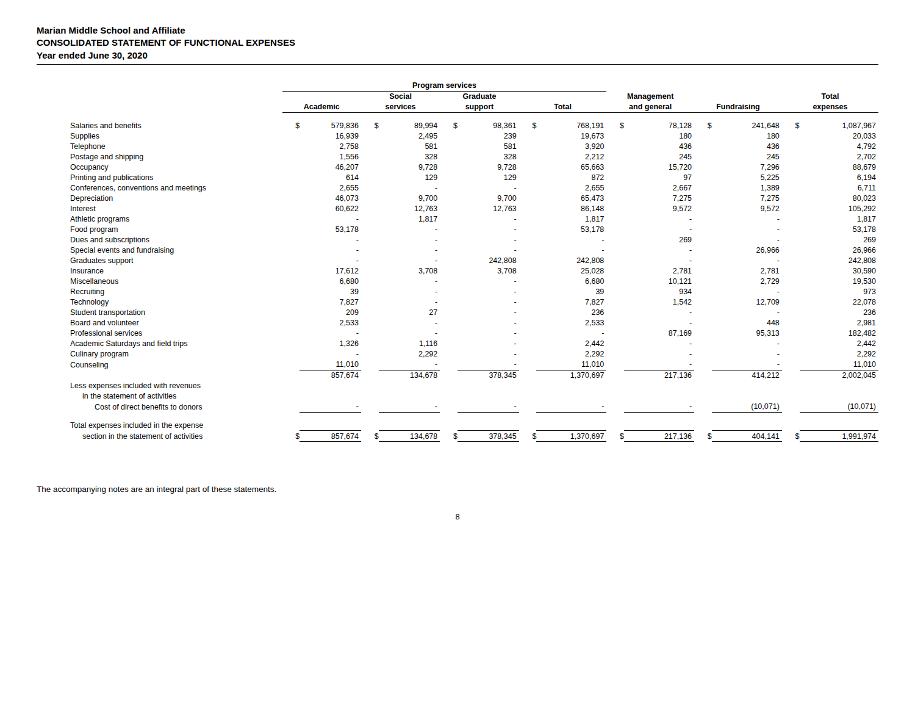Marian Middle School and Affiliate
CONSOLIDATED STATEMENT OF FUNCTIONAL EXPENSES
Year ended June 30, 2020
| | Program services | | | |
| | | Social | Graduate | | Management | | Total |
| | Academic | services | support | Total | and general | Fundraising | expenses |
| Salaries and benefits | $ | 579,836 | $ | 89,994 | $ | 98,361 | $ | 768,191 | $ | 78,128 | $ | 241,648 | $ | 1,087,967 |
| Supplies | | 16,939 | | 2,495 | | 239 | | 19,673 | | 180 | | 180 | | 20,033 |
| Telephone | | 2,758 | | 581 | | 581 | | 3,920 | | 436 | | 436 | | 4,792 |
| Postage and shipping | | 1,556 | | 328 | | 328 | | 2,212 | | 245 | | 245 | | 2,702 |
| Occupancy | | 46,207 | | 9,728 | | 9,728 | | 65,663 | | 15,720 | | 7,296 | | 88,679 |
| Printing and publications | | 614 | | 129 | | 129 | | 872 | | 97 | | 5,225 | | 6,194 |
| Conferences, conventions and meetings | | 2,655 | | - | | - | | 2,655 | | 2,667 | | 1,389 | | 6,711 |
| Depreciation | | 46,073 | | 9,700 | | 9,700 | | 65,473 | | 7,275 | | 7,275 | | 80,023 |
| Interest | | 60,622 | | 12,763 | | 12,763 | | 86,148 | | 9,572 | | 9,572 | | 105,292 |
| Athletic programs | | - | | 1,817 | | - | | 1,817 | | - | | - | | 1,817 |
| Food program | | 53,178 | | - | | - | | 53,178 | | - | | - | | 53,178 |
| Dues and subscriptions | | - | | - | | - | | - | | 269 | | - | | 269 |
| Special events and fundraising | | - | | - | | - | | - | | - | | 26,966 | | 26,966 |
| Graduates support | | - | | - | | 242,808 | | 242,808 | | - | | - | | 242,808 |
| Insurance | | 17,612 | | 3,708 | | 3,708 | | 25,028 | | 2,781 | | 2,781 | | 30,590 |
| Miscellaneous | | 6,680 | | - | | - | | 6,680 | | 10,121 | | 2,729 | | 19,530 |
| Recruiting | | 39 | | - | | - | | 39 | | 934 | | - | | 973 |
| Technology | | 7,827 | | - | | - | | 7,827 | | 1,542 | | 12,709 | | 22,078 |
| Student transportation | | 209 | | 27 | | - | | 236 | | - | | - | | 236 |
| Board and volunteer | | 2,533 | | - | | - | | 2,533 | | - | | 448 | | 2,981 |
| Professional services | | - | | - | | - | | - | | 87,169 | | 95,313 | | 182,482 |
| Academic Saturdays and field trips | | 1,326 | | 1,116 | | - | | 2,442 | | - | | - | | 2,442 |
| Culinary program | | - | | 2,292 | | - | | 2,292 | | - | | - | | 2,292 |
| Counseling | | 11,010 | | - | | - | | 11,010 | | - | | - | | 11,010 |
| | | 857,674 | | 134,678 | | 378,345 | | 1,370,697 | | 217,136 | | 414,212 | | 2,002,045 |
| Less expenses included with revenues | | | | | | | | | | | | | | |
| in the statement of activities | | | | | | | | | | | | | | |
| Cost of direct benefits to donors | | - | | - | | - | | - | | - | | (10,071) | | (10,071) |
| Total expenses included in the expense | | | | | | | | | | | | | | |
| section in the statement of activities | $ | 857,674 | $ | 134,678 | $ | 378,345 | $ | 1,370,697 | $ | 217,136 | $ | 404,141 | $ | 1,991,974 |
The accompanying notes are an integral part of these statements.
8